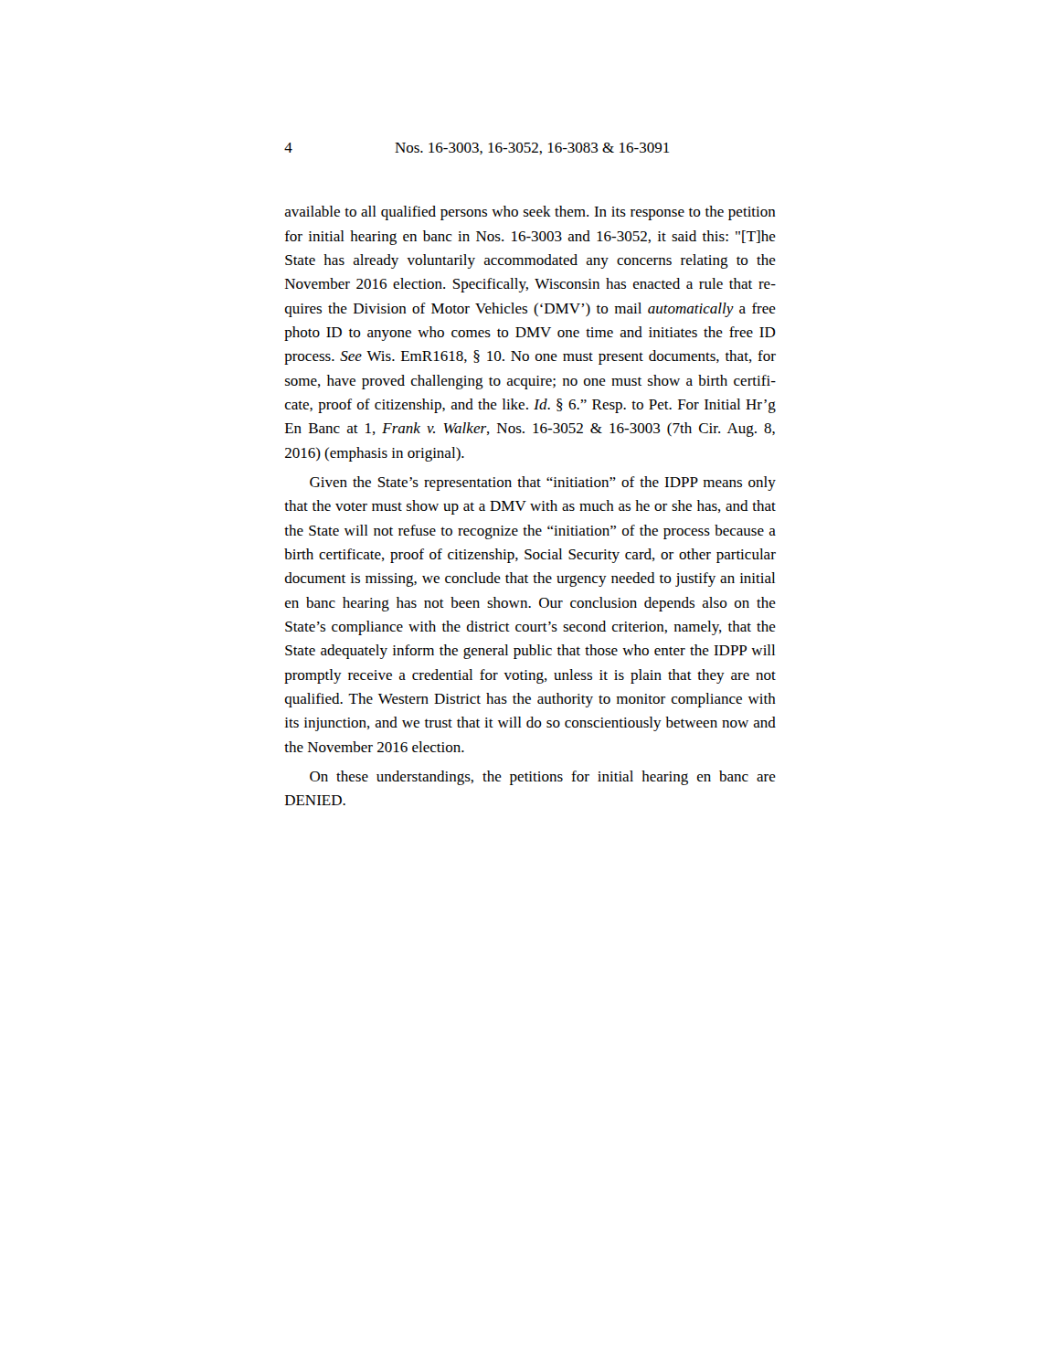4 Nos. 16-3003, 16-3052, 16-3083 & 16-3091
available to all qualified persons who seek them. In its response to the petition for initial hearing en banc in Nos. 16-3003 and 16-3052, it said this: "[T]he State has already voluntarily accommodated any concerns relating to the November 2016 election. Specifically, Wisconsin has enacted a rule that requires the Division of Motor Vehicles (‘DMV’) to mail automatically a free photo ID to anyone who comes to DMV one time and initiates the free ID process. See Wis. EmR1618, § 10. No one must present documents, that, for some, have proved challenging to acquire; no one must show a birth certificate, proof of citizenship, and the like. Id. § 6.” Resp. to Pet. For Initial Hr’g En Banc at 1, Frank v. Walker, Nos. 16-3052 & 16-3003 (7th Cir. Aug. 8, 2016) (emphasis in original).
Given the State’s representation that “initiation” of the IDPP means only that the voter must show up at a DMV with as much as he or she has, and that the State will not refuse to recognize the “initiation” of the process because a birth certificate, proof of citizenship, Social Security card, or other particular document is missing, we conclude that the urgency needed to justify an initial en banc hearing has not been shown. Our conclusion depends also on the State’s compliance with the district court’s second criterion, namely, that the State adequately inform the general public that those who enter the IDPP will promptly receive a credential for voting, unless it is plain that they are not qualified. The Western District has the authority to monitor compliance with its injunction, and we trust that it will do so conscientiously between now and the November 2016 election.
On these understandings, the petitions for initial hearing en banc are DENIED.